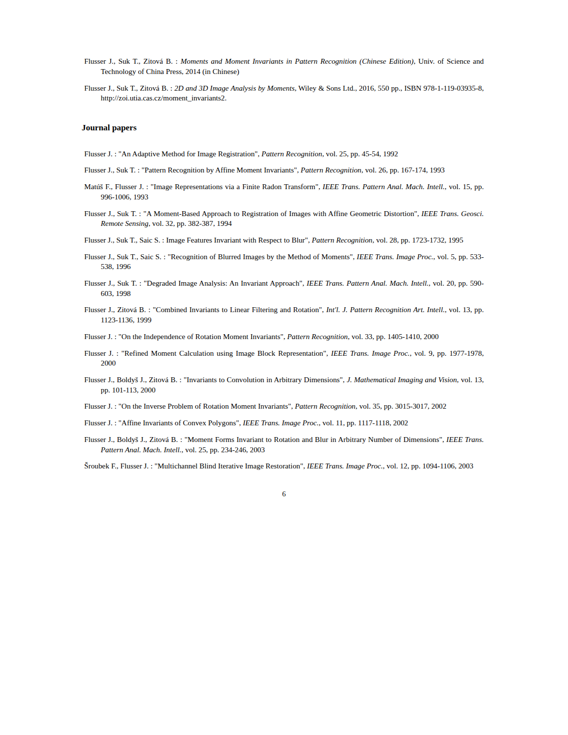Flusser J., Suk T., Zitová B. : Moments and Moment Invariants in Pattern Recognition (Chinese Edition), Univ. of Science and Technology of China Press, 2014 (in Chinese)
Flusser J., Suk T., Zitová B. : 2D and 3D Image Analysis by Moments, Wiley & Sons Ltd., 2016, 550 pp., ISBN 978-1-119-03935-8, http://zoi.utia.cas.cz/moment_invariants2.
Journal papers
Flusser J. : "An Adaptive Method for Image Registration", Pattern Recognition, vol. 25, pp. 45-54, 1992
Flusser J., Suk T. : "Pattern Recognition by Affine Moment Invariants", Pattern Recognition, vol. 26, pp. 167-174, 1993
Matúš F., Flusser J. : "Image Representations via a Finite Radon Transform", IEEE Trans. Pattern Anal. Mach. Intell., vol. 15, pp. 996-1006, 1993
Flusser J., Suk T. : "A Moment-Based Approach to Registration of Images with Affine Geometric Distortion", IEEE Trans. Geosci. Remote Sensing, vol. 32, pp. 382-387, 1994
Flusser J., Suk T., Saic S. : Image Features Invariant with Respect to Blur", Pattern Recognition, vol. 28, pp. 1723-1732, 1995
Flusser J., Suk T., Saic S. : "Recognition of Blurred Images by the Method of Moments", IEEE Trans. Image Proc., vol. 5, pp. 533-538, 1996
Flusser J., Suk T. : "Degraded Image Analysis: An Invariant Approach", IEEE Trans. Pattern Anal. Mach. Intell., vol. 20, pp. 590-603, 1998
Flusser J., Zitová B. : "Combined Invariants to Linear Filtering and Rotation", Int'l. J. Pattern Recognition Art. Intell., vol. 13, pp. 1123-1136, 1999
Flusser J. : "On the Independence of Rotation Moment Invariants", Pattern Recognition, vol. 33, pp. 1405-1410, 2000
Flusser J. : "Refined Moment Calculation using Image Block Representation", IEEE Trans. Image Proc., vol. 9, pp. 1977-1978, 2000
Flusser J., Boldyš J., Zitová B. : "Invariants to Convolution in Arbitrary Dimensions", J. Mathematical Imaging and Vision, vol. 13, pp. 101-113, 2000
Flusser J. : "On the Inverse Problem of Rotation Moment Invariants", Pattern Recognition, vol. 35, pp. 3015-3017, 2002
Flusser J. : "Affine Invariants of Convex Polygons", IEEE Trans. Image Proc., vol. 11, pp. 1117-1118, 2002
Flusser J., Boldyš J., Zitová B. : "Moment Forms Invariant to Rotation and Blur in Arbitrary Number of Dimensions", IEEE Trans. Pattern Anal. Mach. Intell., vol. 25, pp. 234-246, 2003
Šroubek F., Flusser J. : "Multichannel Blind Iterative Image Restoration", IEEE Trans. Image Proc., vol. 12, pp. 1094-1106, 2003
6